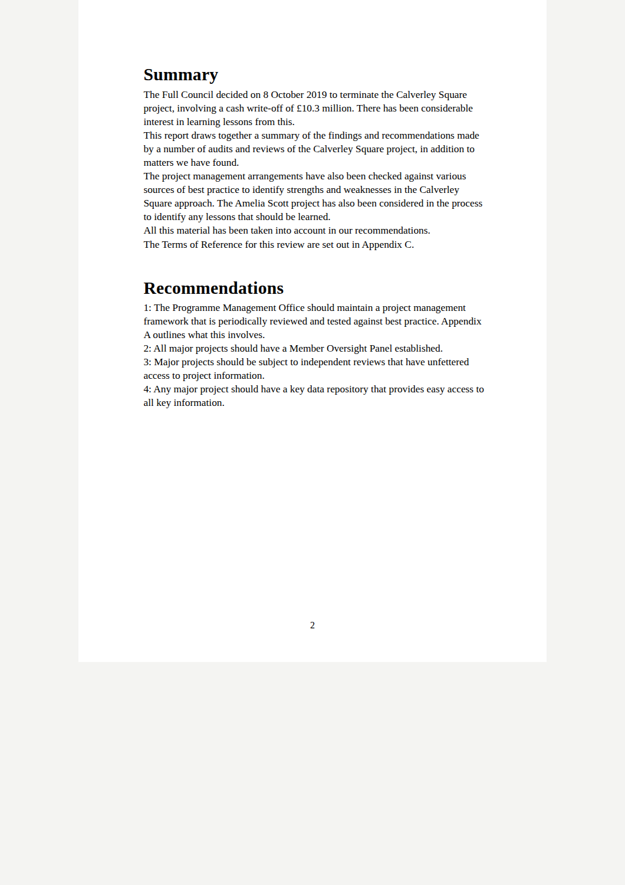Summary
The Full Council decided on 8 October 2019 to terminate the Calverley Square project, involving a cash write-off of £10.3 million. There has been considerable interest in learning lessons from this.
This report draws together a summary of the findings and recommendations made by a number of audits and reviews of the Calverley Square project, in addition to matters we have found.
The project management arrangements have also been checked against various sources of best practice to identify strengths and weaknesses in the Calverley Square approach. The Amelia Scott project has also been considered in the process to identify any lessons that should be learned.
All this material has been taken into account in our recommendations.
The Terms of Reference for this review are set out in Appendix C.
Recommendations
1: The Programme Management Office should maintain a project management framework that is periodically reviewed and tested against best practice. Appendix A outlines what this involves.
2: All major projects should have a Member Oversight Panel established.
3: Major projects should be subject to independent reviews that have unfettered access to project information.
4: Any major project should have a key data repository that provides easy access to all key information.
2